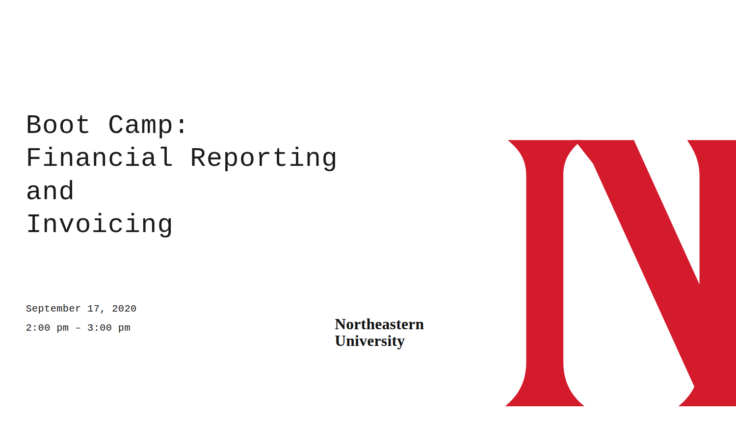Boot Camp:
Financial Reporting and
Invoicing
September 17, 2020
2:00 pm – 3:00 pm
Northeastern University